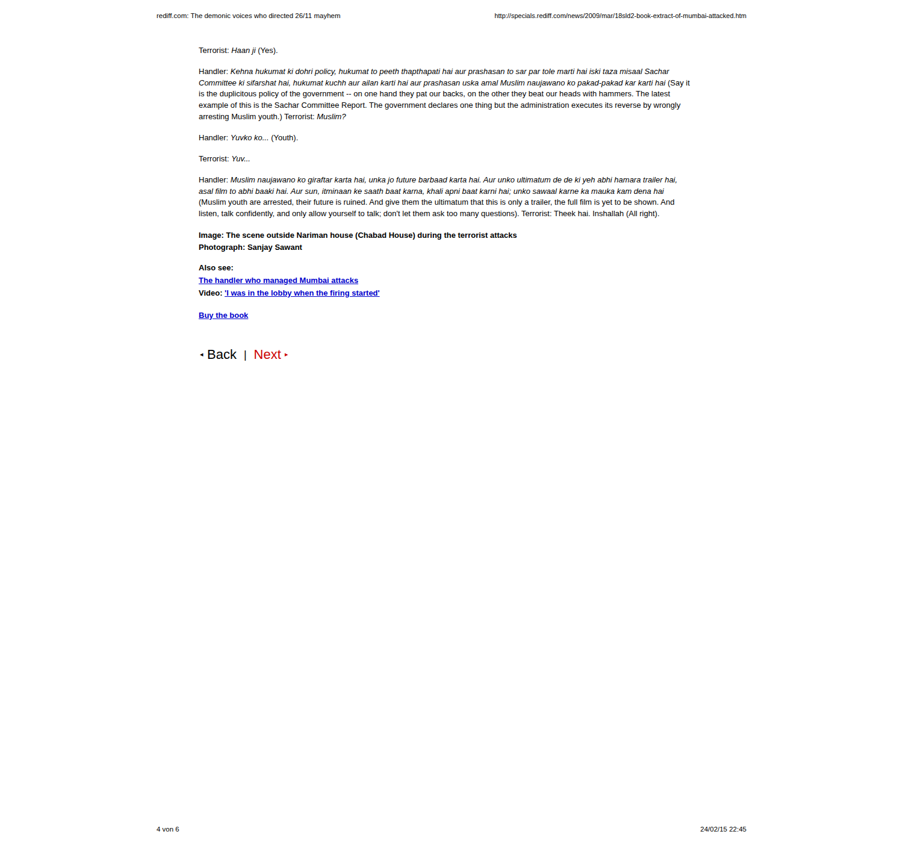rediff.com: The demonic voices who directed 26/11 mayhem
http://specials.rediff.com/news/2009/mar/18sld2-book-extract-of-mumbai-attacked.htm
Terrorist: Haan ji (Yes).
Handler: Kehna hukumat ki dohri policy, hukumat to peeth thapthapati hai aur prashasan to sar par tole marti hai iski taza misaal Sachar Committee ki sifarshat hai, hukumat kuchh aur ailan karti hai aur prashasan uska amal Muslim naujawano ko pakad-pakad kar karti hai (Say it is the duplicitous policy of the government -- on one hand they pat our backs, on the other they beat our heads with hammers. The latest example of this is the Sachar Committee Report. The government declares one thing but the administration executes its reverse by wrongly arresting Muslim youth.) Terrorist: Muslim?
Handler: Yuvko ko... (Youth).
Terrorist: Yuv...
Handler: Muslim naujawano ko giraftar karta hai, unka jo future barbaad karta hai. Aur unko ultimatum de de ki yeh abhi hamara trailer hai, asal film to abhi baaki hai. Aur sun, itminaan ke saath baat karna, khali apni baat karni hai; unko sawaal karne ka mauka kam dena hai (Muslim youth are arrested, their future is ruined. And give them the ultimatum that this is only a trailer, the full film is yet to be shown. And listen, talk confidently, and only allow yourself to talk; don't let them ask too many questions). Terrorist: Theek hai. Inshallah (All right).
Image: The scene outside Nariman house (Chabad House) during the terrorist attacks
Photograph: Sanjay Sawant
Also see:
The handler who managed Mumbai attacks
Video: 'I was in the lobby when the firing started'
Buy the book
◂Back | Next▸
4 von 6
24/02/15 22:45